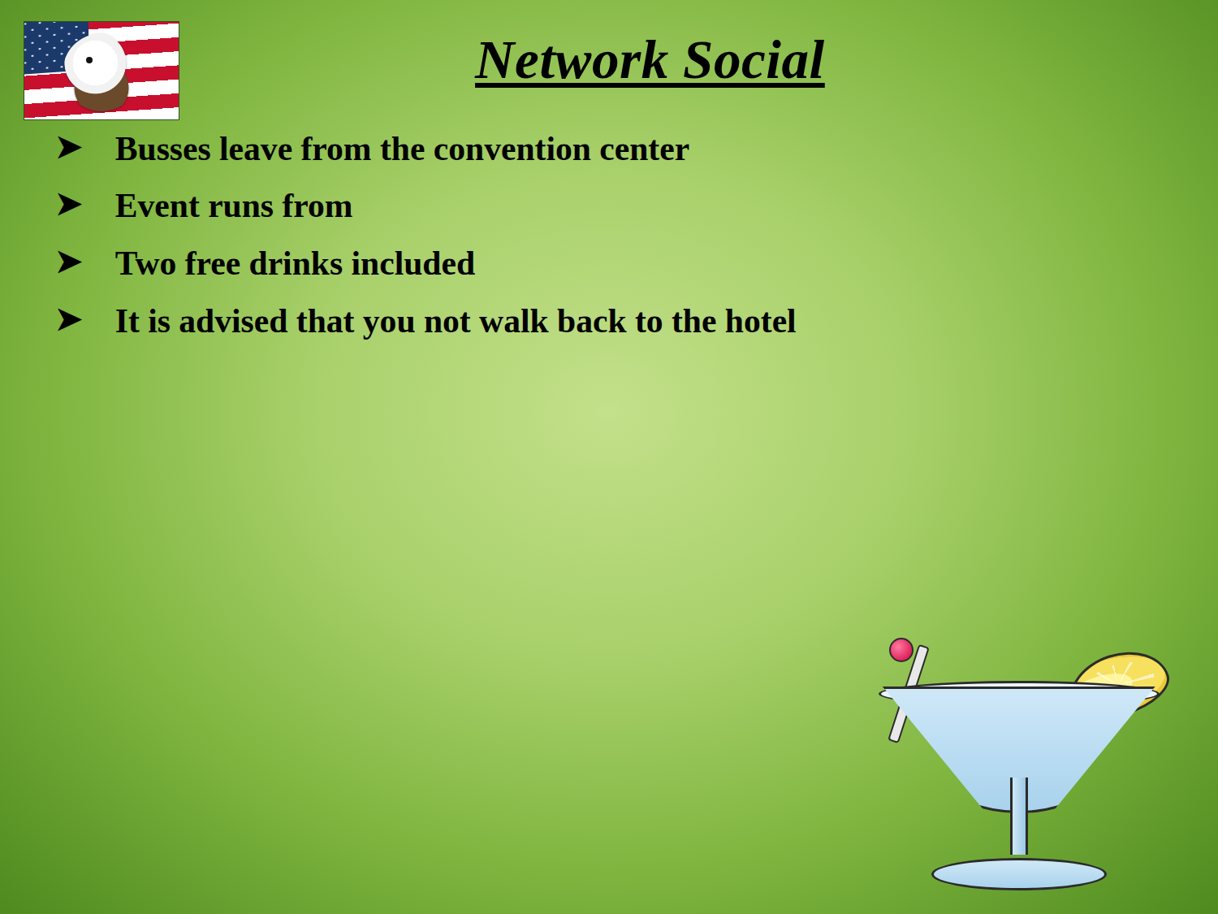Network Social
Busses leave from the convention center
Event runs from
Two free drinks included
It is advised that you not walk back to the hotel